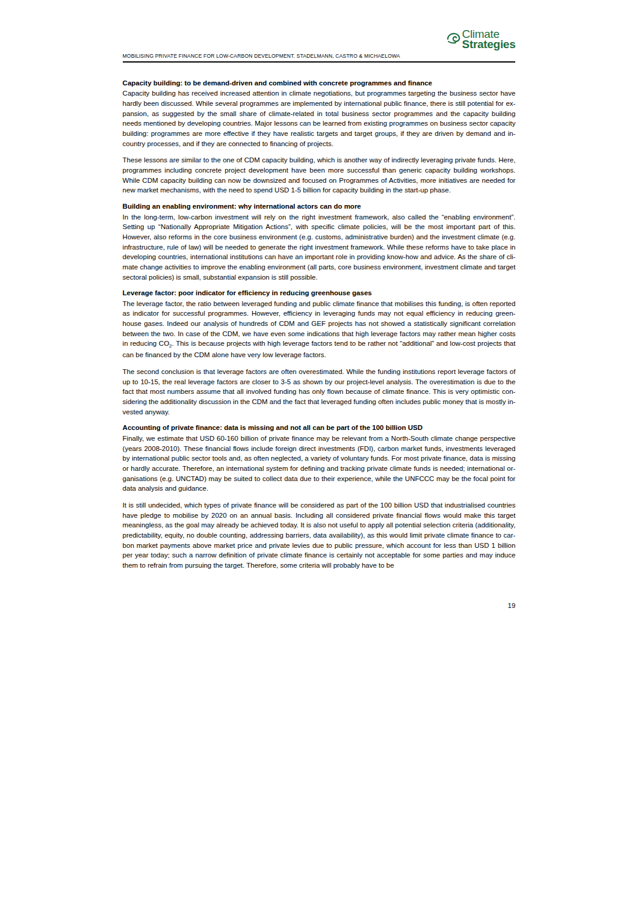Climate Strategies
MOBILISING PRIVATE FINANCE FOR LOW-CARBON DEVELOPMENT. STADELMANN, CASTRO & MICHAELOWA
Capacity building: to be demand-driven and combined with concrete programmes and finance
Capacity building has received increased attention in climate negotiations, but programmes targeting the business sector have hardly been discussed. While several programmes are implemented by international public finance, there is still potential for expansion, as suggested by the small share of climate-related in total business sector programmes and the capacity building needs mentioned by developing countries. Major lessons can be learned from existing programmes on business sector capacity building: programmes are more effective if they have realistic targets and target groups, if they are driven by demand and in-country processes, and if they are connected to financing of projects.
These lessons are similar to the one of CDM capacity building, which is another way of indirectly leveraging private funds. Here, programmes including concrete project development have been more successful than generic capacity building workshops. While CDM capacity building can now be downsized and focused on Programmes of Activities, more initiatives are needed for new market mechanisms, with the need to spend USD 1-5 billion for capacity building in the start-up phase.
Building an enabling environment: why international actors can do more
In the long-term, low-carbon investment will rely on the right investment framework, also called the “enabling environment”. Setting up “Nationally Appropriate Mitigation Actions”, with specific climate policies, will be the most important part of this. However, also reforms in the core business environment (e.g. customs, administrative burden) and the investment climate (e.g. infrastructure, rule of law) will be needed to generate the right investment framework. While these reforms have to take place in developing countries, international institutions can have an important role in providing know-how and advice. As the share of climate change activities to improve the enabling environment (all parts, core business environment, investment climate and target sectoral policies) is small, substantial expansion is still possible.
Leverage factor: poor indicator for efficiency in reducing greenhouse gases
The leverage factor, the ratio between leveraged funding and public climate finance that mobilises this funding, is often reported as indicator for successful programmes. However, efficiency in leveraging funds may not equal efficiency in reducing greenhouse gases. Indeed our analysis of hundreds of CDM and GEF projects has not showed a statistically significant correlation between the two. In case of the CDM, we have even some indications that high leverage factors may rather mean higher costs in reducing CO2. This is because projects with high leverage factors tend to be rather not “additional” and low-cost projects that can be financed by the CDM alone have very low leverage factors.
The second conclusion is that leverage factors are often overestimated. While the funding institutions report leverage factors of up to 10-15, the real leverage factors are closer to 3-5 as shown by our project-level analysis. The overestimation is due to the fact that most numbers assume that all involved funding has only flown because of climate finance. This is very optimistic considering the additionality discussion in the CDM and the fact that leveraged funding often includes public money that is mostly invested anyway.
Accounting of private finance: data is missing and not all can be part of the 100 billion USD
Finally, we estimate that USD 60-160 billion of private finance may be relevant from a North-South climate change perspective (years 2008-2010). These financial flows include foreign direct investments (FDI), carbon market funds, investments leveraged by international public sector tools and, as often neglected, a variety of voluntary funds. For most private finance, data is missing or hardly accurate. Therefore, an international system for defining and tracking private climate funds is needed; international organisations (e.g. UNCTAD) may be suited to collect data due to their experience, while the UNFCCC may be the focal point for data analysis and guidance.
It is still undecided, which types of private finance will be considered as part of the 100 billion USD that industrialised countries have pledge to mobilise by 2020 on an annual basis. Including all considered private financial flows would make this target meaningless, as the goal may already be achieved today. It is also not useful to apply all potential selection criteria (additionality, predictability, equity, no double counting, addressing barriers, data availability), as this would limit private climate finance to carbon market payments above market price and private levies due to public pressure, which account for less than USD 1 billion per year today; such a narrow definition of private climate finance is certainly not acceptable for some parties and may induce them to refrain from pursuing the target. Therefore, some criteria will probably have to be
19